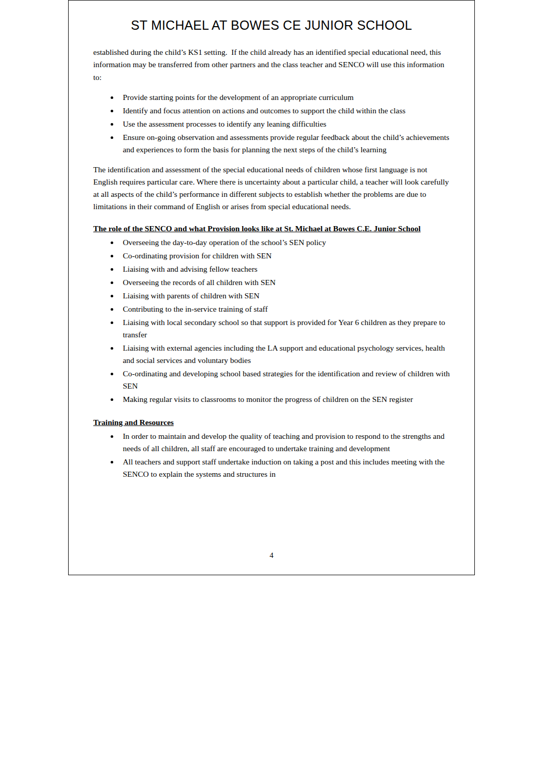ST MICHAEL AT BOWES CE JUNIOR SCHOOL
established during the child’s KS1 setting. If the child already has an identified special educational need, this information may be transferred from other partners and the class teacher and SENCO will use this information to:
Provide starting points for the development of an appropriate curriculum
Identify and focus attention on actions and outcomes to support the child within the class
Use the assessment processes to identify any leaning difficulties
Ensure on-going observation and assessments provide regular feedback about the child’s achievements and experiences to form the basis for planning the next steps of the child’s learning
The identification and assessment of the special educational needs of children whose first language is not English requires particular care. Where there is uncertainty about a particular child, a teacher will look carefully at all aspects of the child’s performance in different subjects to establish whether the problems are due to limitations in their command of English or arises from special educational needs.
The role of the SENCO and what Provision looks like at St. Michael at Bowes C.E. Junior School
Overseeing the day-to-day operation of the school’s SEN policy
Co-ordinating provision for children with SEN
Liaising with and advising fellow teachers
Overseeing the records of all children with SEN
Liaising with parents of children with SEN
Contributing to the in-service training of staff
Liaising with local secondary school so that support is provided for Year 6 children as they prepare to transfer
Liaising with external agencies including the LA support and educational psychology services, health and social services and voluntary bodies
Co-ordinating and developing school based strategies for the identification and review of children with SEN
Making regular visits to classrooms to monitor the progress of children on the SEN register
Training and Resources
In order to maintain and develop the quality of teaching and provision to respond to the strengths and needs of all children, all staff are encouraged to undertake training and development
All teachers and support staff undertake induction on taking a post and this includes meeting with the SENCO to explain the systems and structures in
4